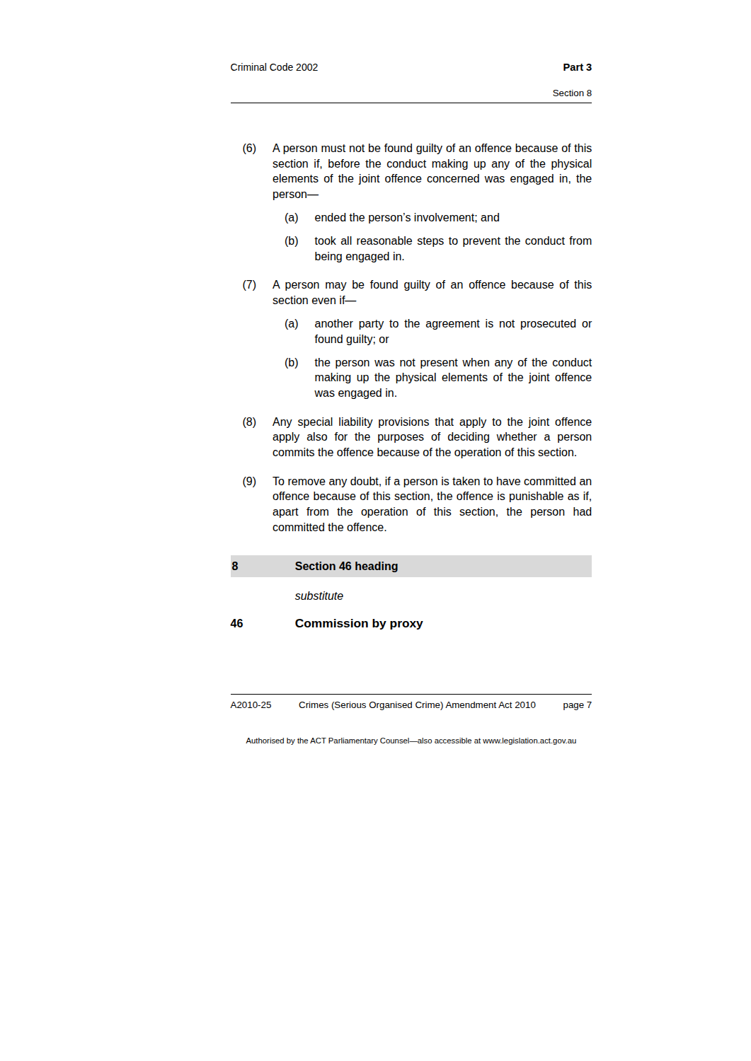Criminal Code 2002 Part 3
Section 8
(6) A person must not be found guilty of an offence because of this section if, before the conduct making up any of the physical elements of the joint offence concerned was engaged in, the person—
(a) ended the person’s involvement; and
(b) took all reasonable steps to prevent the conduct from being engaged in.
(7) A person may be found guilty of an offence because of this section even if—
(a) another party to the agreement is not prosecuted or found guilty; or
(b) the person was not present when any of the conduct making up the physical elements of the joint offence was engaged in.
(8) Any special liability provisions that apply to the joint offence apply also for the purposes of deciding whether a person commits the offence because of the operation of this section.
(9) To remove any doubt, if a person is taken to have committed an offence because of this section, the offence is punishable as if, apart from the operation of this section, the person had committed the offence.
8 Section 46 heading
substitute
46 Commission by proxy
A2010-25 Crimes (Serious Organised Crime) Amendment Act 2010 page 7
Authorised by the ACT Parliamentary Counsel—also accessible at www.legislation.act.gov.au